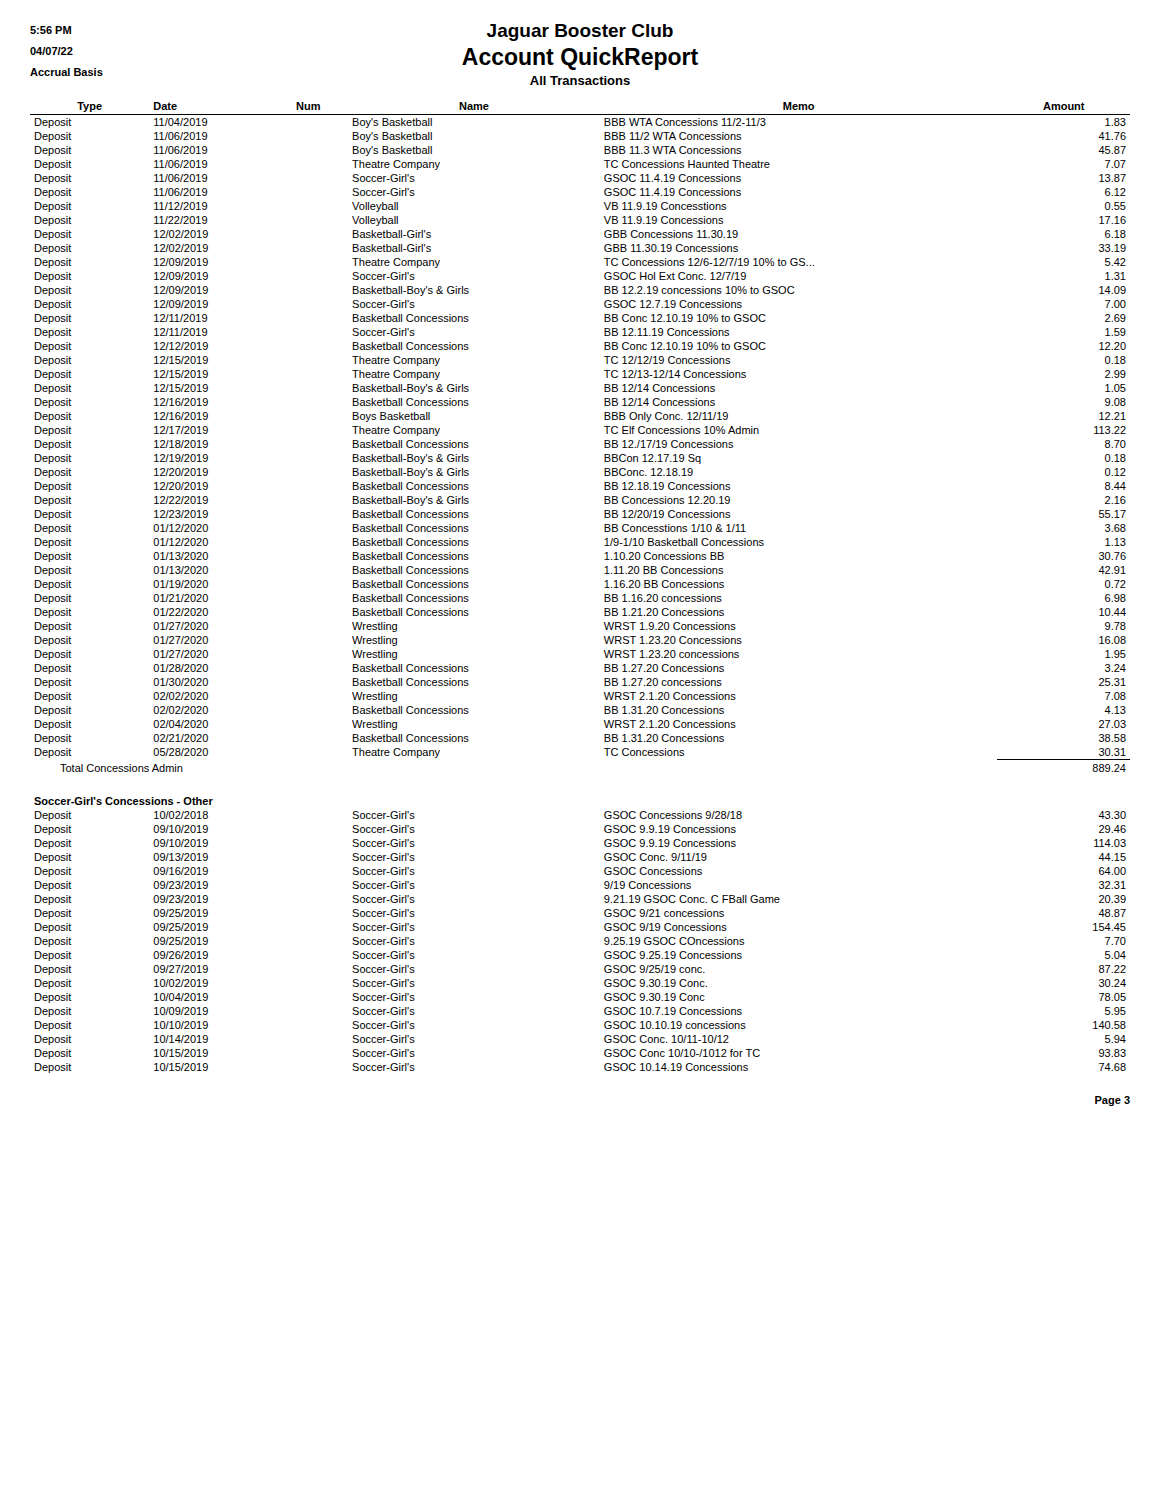5:56 PM
04/07/22
Accrual Basis
Jaguar Booster Club
Account QuickReport
All Transactions
| Type | Date | Num | Name | Memo | Amount |
| --- | --- | --- | --- | --- | --- |
| Deposit | 11/04/2019 | | Boy's Basketball | BBB WTA Concessions 11/2-11/3 | 1.83 |
| Deposit | 11/06/2019 | | Boy's Basketball | BBB 11/2 WTA Concessions | 41.76 |
| Deposit | 11/06/2019 | | Boy's Basketball | BBB 11.3 WTA Concessions | 45.87 |
| Deposit | 11/06/2019 | | Theatre Company | TC Concessions Haunted Theatre | 7.07 |
| Deposit | 11/06/2019 | | Soccer-Girl's | GSOC 11.4.19 Concessions | 13.87 |
| Deposit | 11/06/2019 | | Soccer-Girl's | GSOC 11.4.19 Concessions | 6.12 |
| Deposit | 11/12/2019 | | Volleyball | VB 11.9.19 Concesstions | 0.55 |
| Deposit | 11/22/2019 | | Volleyball | VB 11.9.19 Concessions | 17.16 |
| Deposit | 12/02/2019 | | Basketball-Girl's | GBB Concessions 11.30.19 | 6.18 |
| Deposit | 12/02/2019 | | Basketball-Girl's | GBB 11.30.19 Concessions | 33.19 |
| Deposit | 12/09/2019 | | Theatre Company | TC Concessions 12/6-12/7/19 10% to GS... | 5.42 |
| Deposit | 12/09/2019 | | Soccer-Girl's | GSOC Hol Ext Conc. 12/7/19 | 1.31 |
| Deposit | 12/09/2019 | | Basketball-Boy's & Girls | BB 12.2.19 concessions 10% to GSOC | 14.09 |
| Deposit | 12/09/2019 | | Soccer-Girl's | GSOC 12.7.19 Concessions | 7.00 |
| Deposit | 12/11/2019 | | Basketball Concessions | BB Conc 12.10.19 10% to GSOC | 2.69 |
| Deposit | 12/11/2019 | | Soccer-Girl's | BB 12.11.19 Concessions | 1.59 |
| Deposit | 12/12/2019 | | Basketball Concessions | BB Conc 12.10.19 10% to GSOC | 12.20 |
| Deposit | 12/15/2019 | | Theatre Company | TC 12/12/19 Concessions | 0.18 |
| Deposit | 12/15/2019 | | Theatre Company | TC 12/13-12/14 Concessions | 2.99 |
| Deposit | 12/15/2019 | | Basketball-Boy's & Girls | BB 12/14 Concessions | 1.05 |
| Deposit | 12/16/2019 | | Basketball Concessions | BB 12/14 Concessions | 9.08 |
| Deposit | 12/16/2019 | | Boys Basketball | BBB Only Conc. 12/11/19 | 12.21 |
| Deposit | 12/17/2019 | | Theatre Company | TC Elf Concessions 10% Admin | 113.22 |
| Deposit | 12/18/2019 | | Basketball Concessions | BB 12./17/19 Concessions | 8.70 |
| Deposit | 12/19/2019 | | Basketball-Boy's & Girls | BBCon 12.17.19 Sq | 0.18 |
| Deposit | 12/20/2019 | | Basketball-Boy's & Girls | BBConc. 12.18.19 | 0.12 |
| Deposit | 12/20/2019 | | Basketball Concessions | BB 12.18.19 Concessions | 8.44 |
| Deposit | 12/22/2019 | | Basketball-Boy's & Girls | BB Concessions 12.20.19 | 2.16 |
| Deposit | 12/23/2019 | | Basketball Concessions | BB 12/20/19 Concessions | 55.17 |
| Deposit | 01/12/2020 | | Basketball Concessions | BB Concesstions 1/10 & 1/11 | 3.68 |
| Deposit | 01/12/2020 | | Basketball Concessions | 1/9-1/10 Basketball Concessions | 1.13 |
| Deposit | 01/13/2020 | | Basketball Concessions | 1.10.20 Concessions BB | 30.76 |
| Deposit | 01/13/2020 | | Basketball Concessions | 1.11.20 BB Concessions | 42.91 |
| Deposit | 01/19/2020 | | Basketball Concessions | 1.16.20 BB Concessions | 0.72 |
| Deposit | 01/21/2020 | | Basketball Concessions | BB 1.16.20 concessions | 6.98 |
| Deposit | 01/22/2020 | | Basketball Concessions | BB 1.21.20 Concessions | 10.44 |
| Deposit | 01/27/2020 | | Wrestling | WRST 1.9.20 Concessions | 9.78 |
| Deposit | 01/27/2020 | | Wrestling | WRST 1.23.20 Concessions | 16.08 |
| Deposit | 01/27/2020 | | Wrestling | WRST 1.23.20 concessions | 1.95 |
| Deposit | 01/28/2020 | | Basketball Concessions | BB 1.27.20 Concessions | 3.24 |
| Deposit | 01/30/2020 | | Basketball Concessions | BB 1.27.20 concessions | 25.31 |
| Deposit | 02/02/2020 | | Wrestling | WRST 2.1.20 Concessions | 7.08 |
| Deposit | 02/02/2020 | | Basketball Concessions | BB 1.31.20 Concessions | 4.13 |
| Deposit | 02/04/2020 | | Wrestling | WRST 2.1.20 Concessions | 27.03 |
| Deposit | 02/21/2020 | | Basketball Concessions | BB 1.31.20 Concessions | 38.58 |
| Deposit | 05/28/2020 | | Theatre Company | TC Concessions | 30.31 |
| Total Concessions Admin | | 889.24 |
| Soccer-Girl's Concessions - Other |
| Deposit | 10/02/2018 | | Soccer-Girl's | GSOC Concessions 9/28/18 | 43.30 |
| Deposit | 09/10/2019 | | Soccer-Girl's | GSOC 9.9.19 Concessions | 29.46 |
| Deposit | 09/10/2019 | | Soccer-Girl's | GSOC 9.9.19 Concessions | 114.03 |
| Deposit | 09/13/2019 | | Soccer-Girl's | GSOC Conc. 9/11/19 | 44.15 |
| Deposit | 09/16/2019 | | Soccer-Girl's | GSOC Concessions | 64.00 |
| Deposit | 09/23/2019 | | Soccer-Girl's | 9/19 Concessions | 32.31 |
| Deposit | 09/23/2019 | | Soccer-Girl's | 9.21.19 GSOC Conc. C FBall Game | 20.39 |
| Deposit | 09/25/2019 | | Soccer-Girl's | GSOC 9/21 concessions | 48.87 |
| Deposit | 09/25/2019 | | Soccer-Girl's | GSOC 9/19 Concessions | 154.45 |
| Deposit | 09/25/2019 | | Soccer-Girl's | 9.25.19 GSOC COncessions | 7.70 |
| Deposit | 09/26/2019 | | Soccer-Girl's | GSOC 9.25.19 Concessions | 5.04 |
| Deposit | 09/27/2019 | | Soccer-Girl's | GSOC 9/25/19 conc. | 87.22 |
| Deposit | 10/02/2019 | | Soccer-Girl's | GSOC 9.30.19 Conc. | 30.24 |
| Deposit | 10/04/2019 | | Soccer-Girl's | GSOC 9.30.19 Conc | 78.05 |
| Deposit | 10/09/2019 | | Soccer-Girl's | GSOC 10.7.19 Concessions | 5.95 |
| Deposit | 10/10/2019 | | Soccer-Girl's | GSOC 10.10.19 concessions | 140.58 |
| Deposit | 10/14/2019 | | Soccer-Girl's | GSOC Conc. 10/11-10/12 | 5.94 |
| Deposit | 10/15/2019 | | Soccer-Girl's | GSOC Conc 10/10-/1012 for TC | 93.83 |
| Deposit | 10/15/2019 | | Soccer-Girl's | GSOC 10.14.19 Concessions | 74.68 |
Page 3